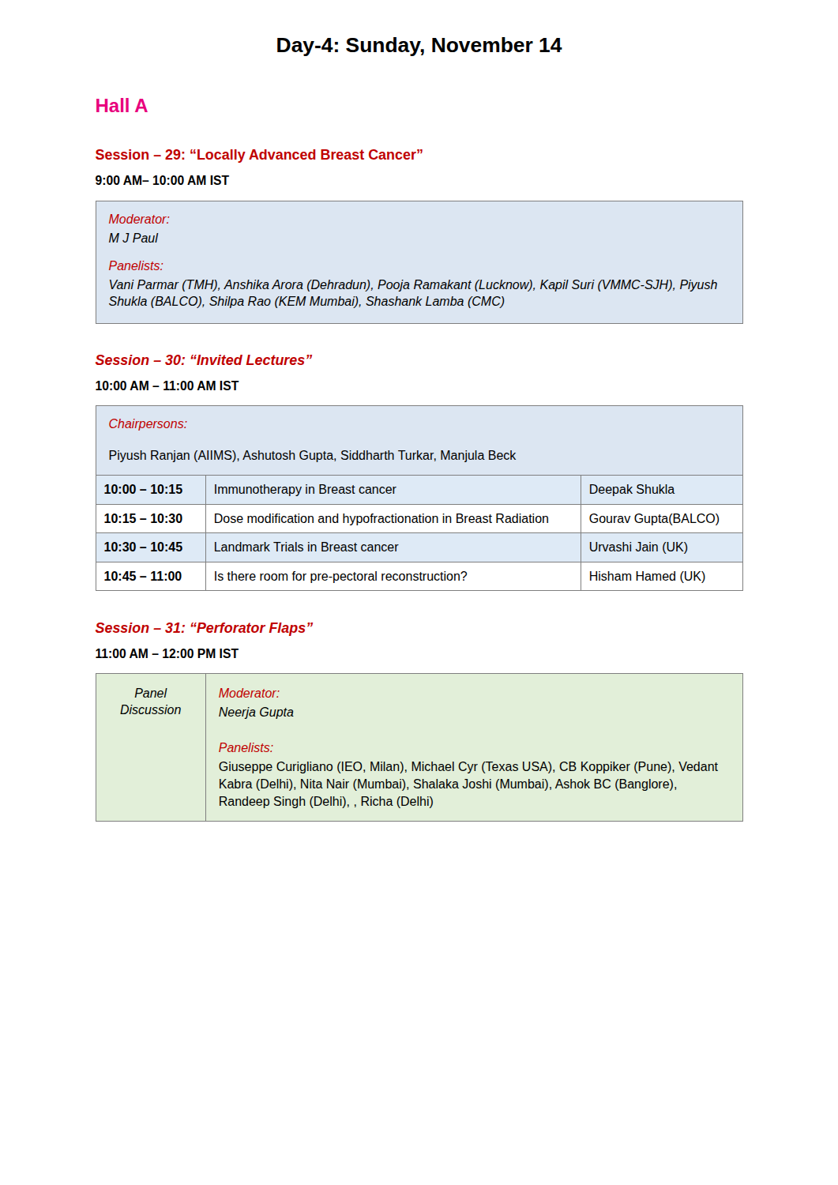Day-4: Sunday, November 14
Hall A
Session – 29: “Locally Advanced Breast Cancer”
9:00 AM– 10:00 AM IST
Moderator:
M J Paul
Panelists:
Vani Parmar (TMH), Anshika Arora (Dehradun), Pooja Ramakant (Lucknow), Kapil Suri (VMMC-SJH), Piyush Shukla (BALCO), Shilpa Rao (KEM Mumbai), Shashank Lamba (CMC)
Session – 30: “Invited Lectures”
10:00 AM – 11:00 AM IST
Chairpersons:
Piyush Ranjan (AIIMS), Ashutosh Gupta, Siddharth Turkar, Manjula Beck
| 10:00 – 10:15 | Immunotherapy in Breast cancer | Deepak Shukla |
| 10:15 – 10:30 | Dose modification and hypofractionation in Breast Radiation | Gourav Gupta(BALCO) |
| 10:30 – 10:45 | Landmark Trials in Breast cancer | Urvashi Jain (UK) |
| 10:45 – 11:00 | Is there room for pre-pectoral reconstruction? | Hisham Hamed (UK) |
Session – 31: “Perforator Flaps”
11:00 AM – 12:00 PM IST
| Panel Discussion | Moderator: Neerja Gupta Panelists: Giuseppe Curigliano (IEO, Milan), Michael Cyr (Texas USA), CB Koppiker (Pune), Vedant Kabra (Delhi), Nita Nair (Mumbai), Shalaka Joshi (Mumbai), Ashok BC (Banglore), Randeep Singh (Delhi), , Richa (Delhi) |